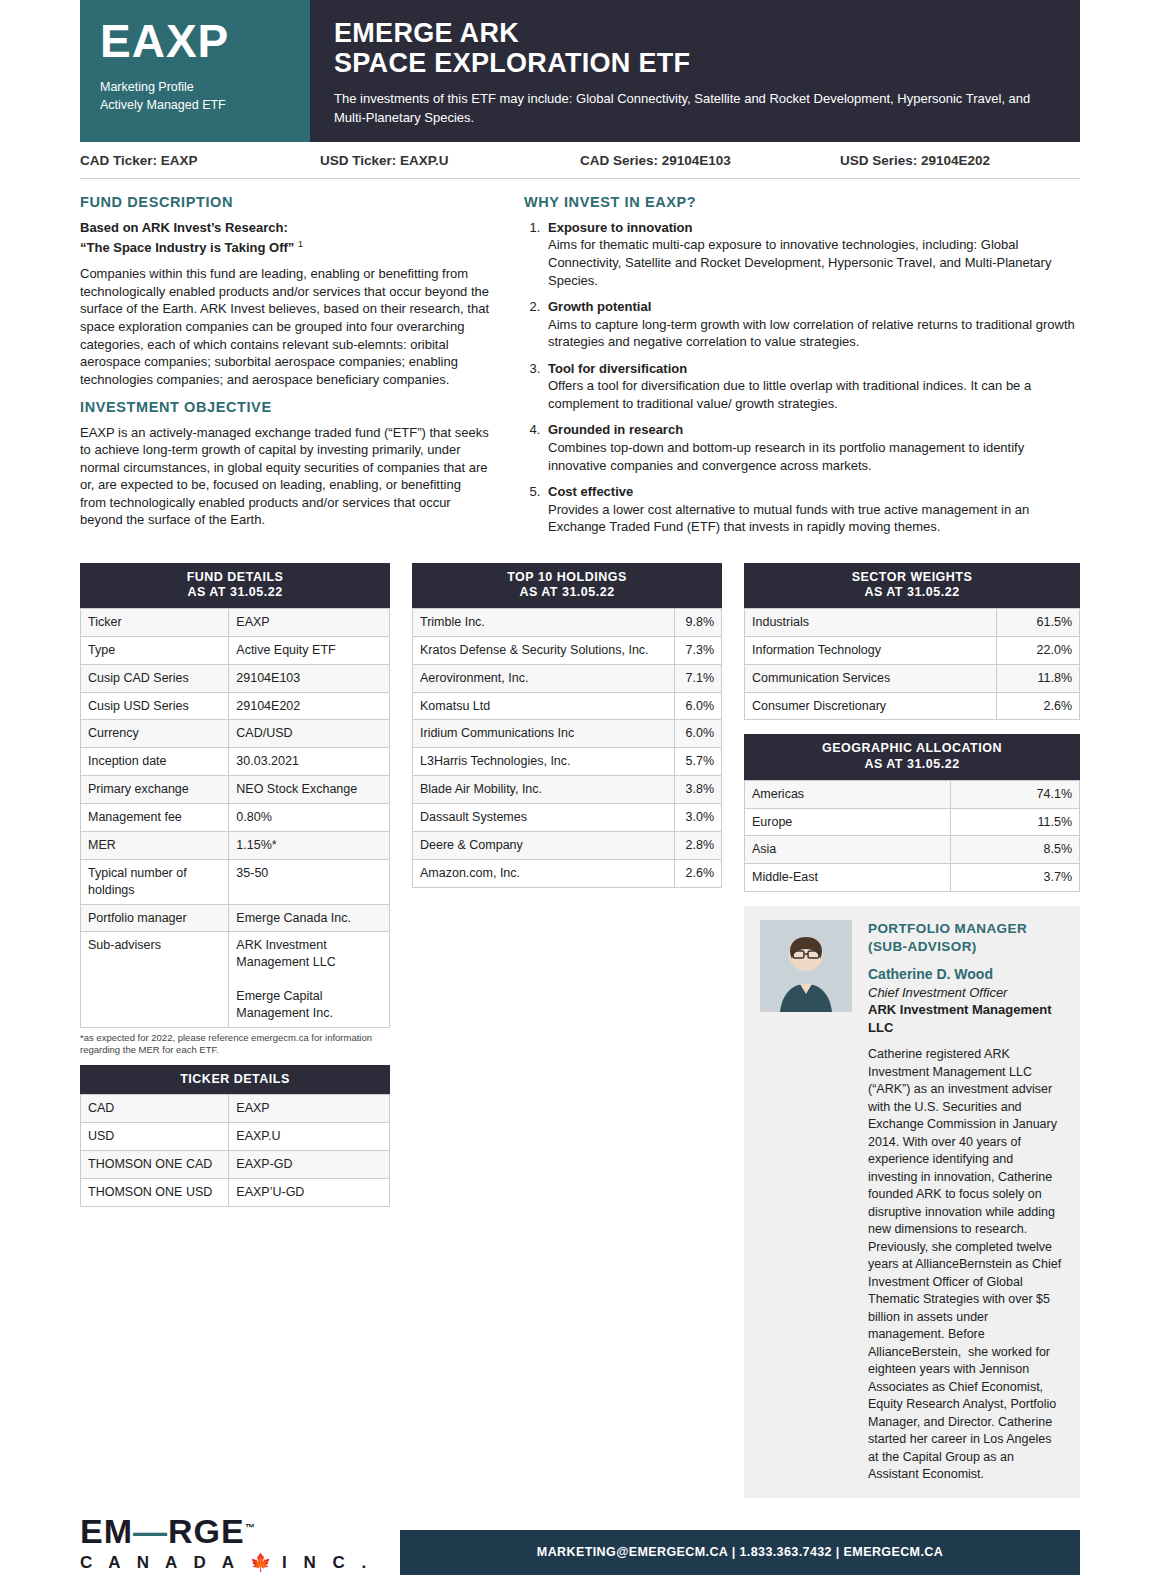EAXP
Marketing Profile
Actively Managed ETF
EMERGE ARK
SPACE EXPLORATION ETF
The investments of this ETF may include: Global Connectivity, Satellite and Rocket Development, Hypersonic Travel, and Multi-Planetary Species.
CAD Ticker: EAXP
USD Ticker: EAXP.U
CAD Series: 29104E103
USD Series: 29104E202
Fund Description
Based on ARK Invest’s Research:
“The Space Industry is Taking Off” 1
Companies within this fund are leading, enabling or benefitting from technologically enabled products and/or services that occur beyond the surface of the Earth. ARK Invest believes, based on their research, that space exploration companies can be grouped into four overarching categories, each of which contains relevant sub-elemnts: oribital aerospace companies; suborbital aerospace companies; enabling technologies companies; and aerospace beneficiary companies.
Investment Objective
EAXP is an actively-managed exchange traded fund (“ETF”) that seeks to achieve long-term growth of capital by investing primarily, under normal circumstances, in global equity securities of companies that are or, are expected to be, focused on leading, enabling, or benefitting from technologically enabled products and/or services that occur beyond the surface of the Earth.
Why Invest in EAXP?
Exposure to innovation Aims for thematic multi-cap exposure to innovative technologies, including: Global Connectivity, Satellite and Rocket Development, Hypersonic Travel, and Multi-Planetary Species.
Growth potential Aims to capture long-term growth with low correlation of relative returns to traditional growth strategies and negative correlation to value strategies.
Tool for diversification Offers a tool for diversification due to little overlap with traditional indices. It can be a complement to traditional value/ growth strategies.
Grounded in research Combines top-down and bottom-up research in its portfolio management to identify innovative companies and convergence across markets.
Cost effective Provides a lower cost alternative to mutual funds with true active management in an Exchange Traded Fund (ETF) that invests in rapidly moving themes.
Fund Details as at 31.05.22
| Ticker | EAXP |
| Type | Active Equity ETF |
| Cusip CAD Series | 29104E103 |
| Cusip USD Series | 29104E202 |
| Currency | CAD/USD |
| Inception date | 30.03.2021 |
| Primary exchange | NEO Stock Exchange |
| Management fee | 0.80% |
| MER | 1.15%* |
| Typical number of holdings | 35-50 |
| Portfolio manager | Emerge Canada Inc. |
| Sub-advisers | ARK Investment Management LLC Emerge Capital Management Inc. |
*as expected for 2022, please reference emergecm.ca for information regarding the MER for each ETF.
Ticker Details
| CAD | EAXP |
| USD | EAXP.U |
| THOMSON ONE CAD | EAXP-GD |
| THOMSON ONE USD | EAXP’U-GD |
Top 10 Holdings as at 31.05.22
| Trimble Inc. | 9.8% |
| Kratos Defense & Security Solutions, Inc. | 7.3% |
| Aerovironment, Inc. | 7.1% |
| Komatsu Ltd | 6.0% |
| Iridium Communications Inc | 6.0% |
| L3Harris Technologies, Inc. | 5.7% |
| Blade Air Mobility, Inc. | 3.8% |
| Dassault Systemes | 3.0% |
| Deere & Company | 2.8% |
| Amazon.com, Inc. | 2.6% |
Sector Weights as at 31.05.22
| Industrials | 61.5% |
| Information Technology | 22.0% |
| Communication Services | 11.8% |
| Consumer Discretionary | 2.6% |
Geographic Allocation as at 31.05.22
| Americas | 74.1% |
| Europe | 11.5% |
| Asia | 8.5% |
| Middle-East | 3.7% |
Portfolio Manager (Sub-Advisor)
Catherine D. Wood
Chief Investment Officer
ARK Investment Management LLC
Catherine registered ARK Investment Management LLC (“ARK”) as an investment adviser with the U.S. Securities and Exchange Commission in January 2014. With over 40 years of experience identifying and investing in innovation, Catherine founded ARK to focus solely on disruptive innovation while adding new dimensions to research. Previously, she completed twelve years at AllianceBernstein as Chief Investment Officer of Global Thematic Strategies with over $5 billion in assets under management. Before AllianceBerstein, she worked for eighteen years with Jennison Associates as Chief Economist, Equity Research Analyst, Portfolio Manager, and Director. Catherine started her career in Los Angeles at the Capital Group as an Assistant Economist.
EM—RGE™
C A N A D A 🍁 I N C .
MARKETING@EMERGECM.CA | 1.833.363.7432 | EMERGECM.CA